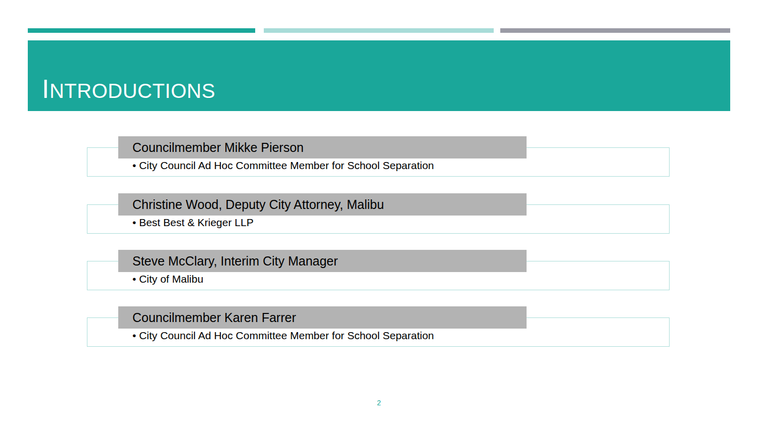INTRODUCTIONS
Councilmember Mikke Pierson
• City Council Ad Hoc Committee Member for School Separation
Christine Wood, Deputy City Attorney, Malibu
• Best Best & Krieger LLP
Steve McClary, Interim City Manager
• City of Malibu
Councilmember Karen Farrer
• City Council Ad Hoc Committee Member for School Separation
2